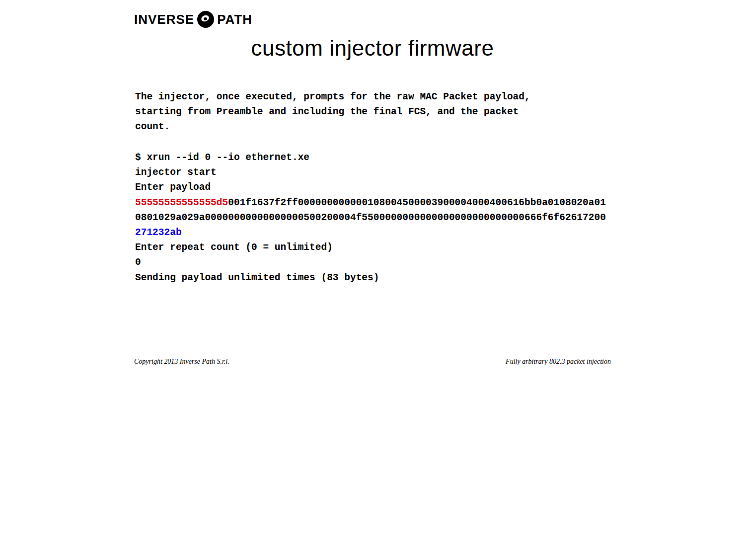INVERSE PATH
custom injector firmware
The injector, once executed, prompts for the raw MAC Packet payload,
starting from Preamble and including the final FCS, and the packet
count.
$ xrun --id 0 --io ethernet.xe
injector start
Enter payload
55555555555555d5001f1637f2ff000000000000108004500003900004000400616bb0a0108020a010801029a029a00000000000000000500200004f5500000000000000000000000000666f6f62617200271232ab
Enter repeat count (0 = unlimited)
0
Sending payload unlimited times (83 bytes)
Copyright 2013 Inverse Path S.r.l.
Fully arbitrary 802.3 packet injection